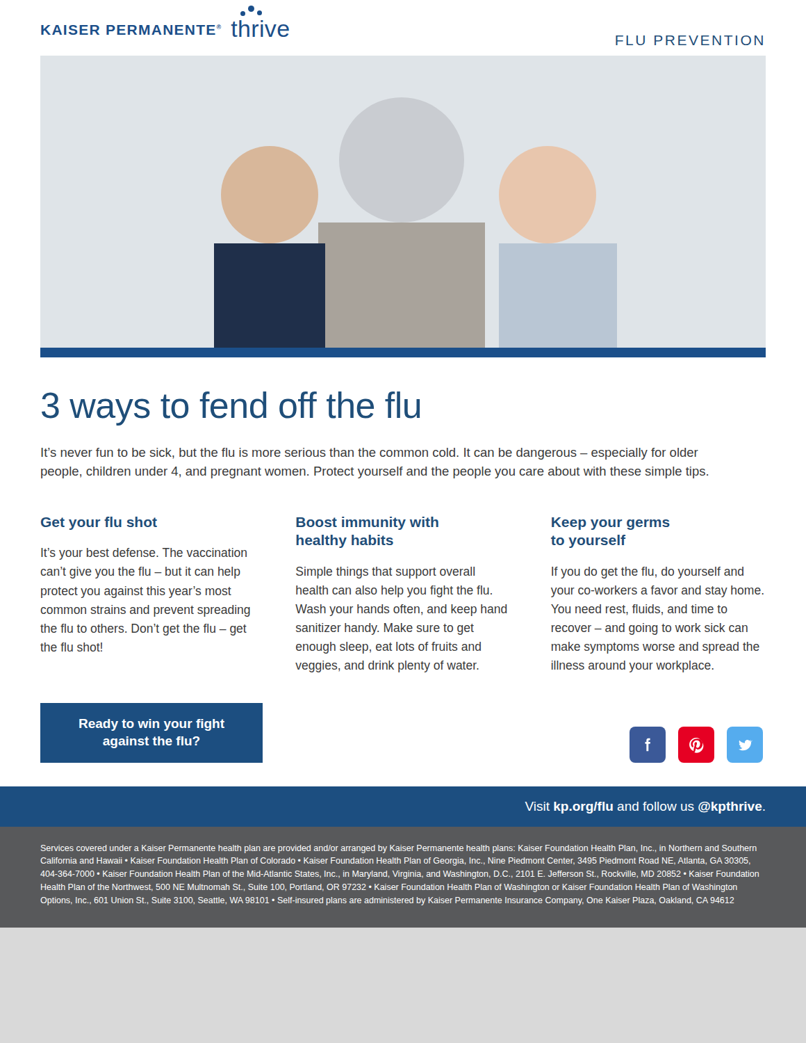Kaiser Permanente®
thrive
Flu Prevention
3 ways to fend off the flu
It’s never fun to be sick, but the flu is more serious than the common cold. It can be dangerous – especially for older people, children under 4, and pregnant women. Protect yourself and the people you care about with these simple tips.
Get your flu shot
It’s your best defense. The vaccination can’t give you the flu – but it can help protect you against this year’s most common strains and prevent spreading the flu to others. Don’t get the flu – get the flu shot!
Boost immunity with
healthy habits
Simple things that support overall health can also help you fight the flu. Wash your hands often, and keep hand sanitizer handy. Make sure to get enough sleep, eat lots of fruits and veggies, and drink plenty of water.
Keep your germs
to yourself
If you do get the flu, do yourself and your co-workers a favor and stay home. You need rest, fluids, and time to recover – and going to work sick can make symptoms worse and spread the illness around your workplace.
Ready to win your fight
against the flu?
Visit kp.org/flu and follow us @kpthrive.
Services covered under a Kaiser Permanente health plan are provided and/or arranged by Kaiser Permanente health plans: Kaiser Foundation Health Plan, Inc., in Northern and Southern California and Hawaii • Kaiser Foundation Health Plan of Colorado • Kaiser Foundation Health Plan of Georgia, Inc., Nine Piedmont Center, 3495 Piedmont Road NE, Atlanta, GA 30305, 404-364-7000 • Kaiser Foundation Health Plan of the Mid-Atlantic States, Inc., in Maryland, Virginia, and Washington, D.C., 2101 E. Jefferson St., Rockville, MD 20852 • Kaiser Foundation Health Plan of the Northwest, 500 NE Multnomah St., Suite 100, Portland, OR 97232 • Kaiser Foundation Health Plan of Washington or Kaiser Foundation Health Plan of Washington Options, Inc., 601 Union St., Suite 3100, Seattle, WA 98101 • Self-insured plans are administered by Kaiser Permanente Insurance Company, One Kaiser Plaza, Oakland, CA 94612